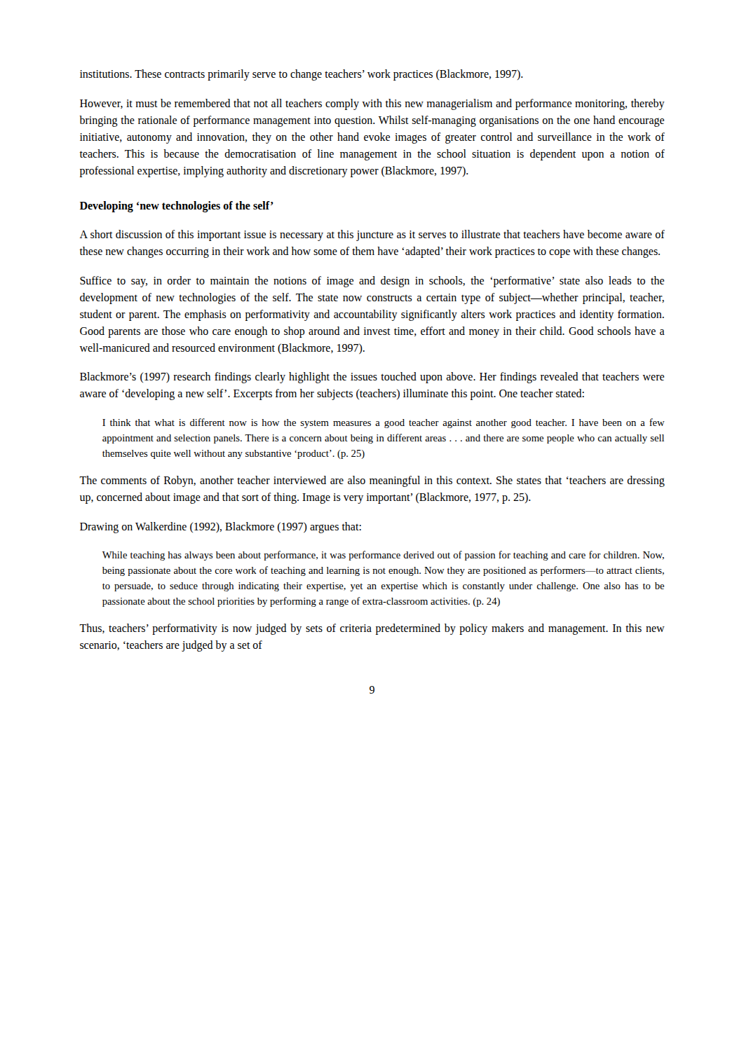institutions. These contracts primarily serve to change teachers’ work practices (Blackmore, 1997).
However, it must be remembered that not all teachers comply with this new managerialism and performance monitoring, thereby bringing the rationale of performance management into question. Whilst self-managing organisations on the one hand encourage initiative, autonomy and innovation, they on the other hand evoke images of greater control and surveillance in the work of teachers. This is because the democratisation of line management in the school situation is dependent upon a notion of professional expertise, implying authority and discretionary power (Blackmore, 1997).
Developing ‘new technologies of the self’
A short discussion of this important issue is necessary at this juncture as it serves to illustrate that teachers have become aware of these new changes occurring in their work and how some of them have ‘adapted’ their work practices to cope with these changes.
Suffice to say, in order to maintain the notions of image and design in schools, the ‘performative’ state also leads to the development of new technologies of the self. The state now constructs a certain type of subject—whether principal, teacher, student or parent. The emphasis on performativity and accountability significantly alters work practices and identity formation. Good parents are those who care enough to shop around and invest time, effort and money in their child. Good schools have a well-manicured and resourced environment (Blackmore, 1997).
Blackmore’s (1997) research findings clearly highlight the issues touched upon above. Her findings revealed that teachers were aware of ‘developing a new self’. Excerpts from her subjects (teachers) illuminate this point. One teacher stated:
I think that what is different now is how the system measures a good teacher against another good teacher. I have been on a few appointment and selection panels. There is a concern about being in different areas . . . and there are some people who can actually sell themselves quite well without any substantive ‘product’. (p. 25)
The comments of Robyn, another teacher interviewed are also meaningful in this context. She states that ‘teachers are dressing up, concerned about image and that sort of thing. Image is very important’ (Blackmore, 1977, p. 25).
Drawing on Walkerdine (1992), Blackmore (1997) argues that:
While teaching has always been about performance, it was performance derived out of passion for teaching and care for children. Now, being passionate about the core work of teaching and learning is not enough. Now they are positioned as performers—to attract clients, to persuade, to seduce through indicating their expertise, yet an expertise which is constantly under challenge. One also has to be passionate about the school priorities by performing a range of extra-classroom activities. (p. 24)
Thus, teachers’ performativity is now judged by sets of criteria predetermined by policy makers and management. In this new scenario, ‘teachers are judged by a set of
9